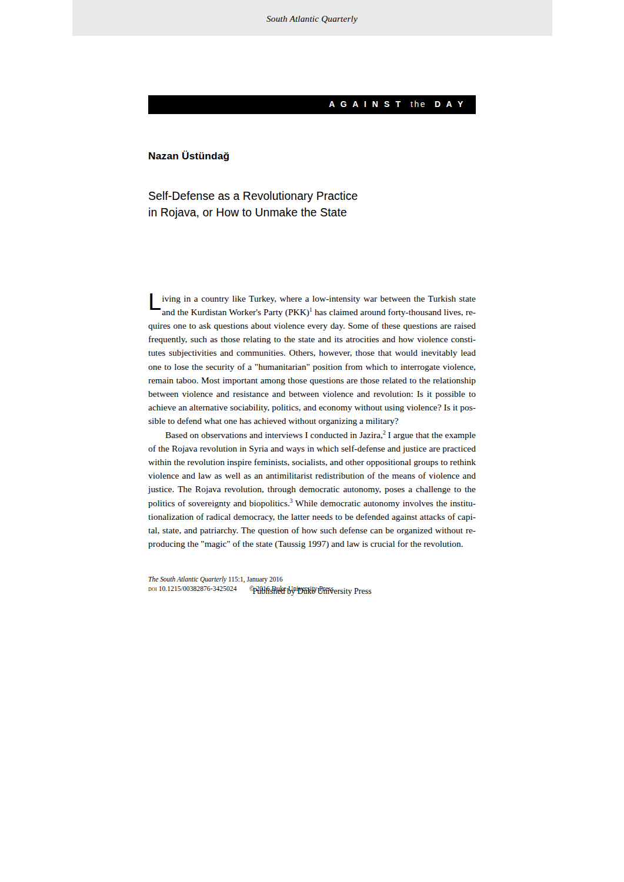South Atlantic Quarterly
A G A I N S T the D A Y
Nazan Üstündağ
Self-Defense as a Revolutionary Practice
in Rojava, or How to Unmake the State
Living in a country like Turkey, where a low-intensity war between the Turkish state and the Kurdistan Worker's Party (PKK)1 has claimed around forty-thousand lives, requires one to ask questions about violence every day. Some of these questions are raised frequently, such as those relating to the state and its atrocities and how violence constitutes subjectivities and communities. Others, however, those that would inevitably lead one to lose the security of a "humanitarian" position from which to interrogate violence, remain taboo. Most important among those questions are those related to the relationship between violence and resistance and between violence and revolution: Is it possible to achieve an alternative sociability, politics, and economy without using violence? Is it possible to defend what one has achieved without organizing a military?
Based on observations and interviews I conducted in Jazira,2 I argue that the example of the Rojava revolution in Syria and ways in which self-defense and justice are practiced within the revolution inspire feminists, socialists, and other oppositional groups to rethink violence and law as well as an antimilitarist redistribution of the means of violence and justice. The Rojava revolution, through democratic autonomy, poses a challenge to the politics of sovereignty and biopolitics.3 While democratic autonomy involves the institutionalization of radical democracy, the latter needs to be defended against attacks of capital, state, and patriarchy. The question of how such defense can be organized without reproducing the "magic" of the state (Taussig 1997) and law is crucial for the revolution.
The South Atlantic Quarterly 115:1, January 2016
doi 10.1215/00382876-3425024 © 2016 Duke University Press
Published by Duke University Press